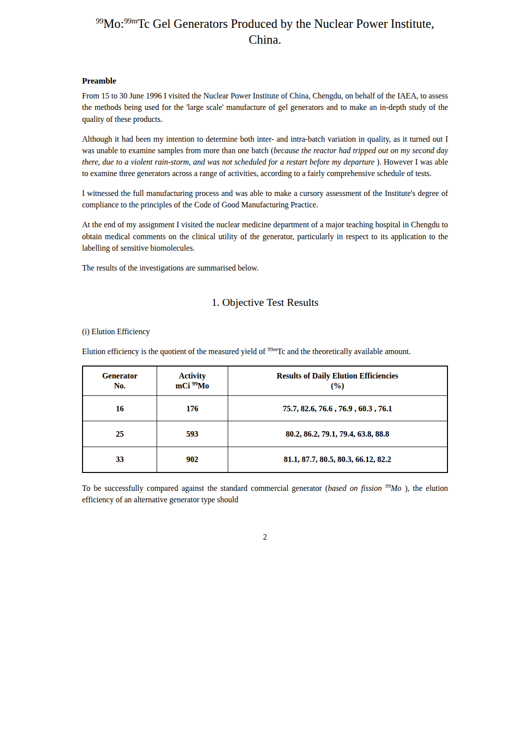99Mo:99mTc Gel Generators Produced by the Nuclear Power Institute, China.
Preamble
From 15 to 30 June 1996 I visited the Nuclear Power Institute of China, Chengdu, on behalf of the IAEA, to assess the methods being used for the 'large scale' manufacture of gel generators and to make an in-depth study of the quality of these products.
Although it had been my intention to determine both inter- and intra-batch variation in quality, as it turned out I was unable to examine samples from more than one batch (because the reactor had tripped out on my second day there, due to a violent rain-storm, and was not scheduled for a restart before my departure ). However I was able to examine three generators across a range of activities, according to a fairly comprehensive schedule of tests.
I witnessed the full manufacturing process and was able to make a cursory assessment of the Institute's degree of compliance to the principles of the Code of Good Manufacturing Practice.
At the end of my assignment I visited the nuclear medicine department of a major teaching hospital in Chengdu to obtain medical comments on the clinical utility of the generator, particularly in respect to its application to the labelling of sensitive biomolecules.
The results of the investigations are summarised below.
1. Objective Test Results
(i) Elution Efficiency
Elution efficiency is the quotient of the measured yield of 99mTc and the theoretically available amount.
| Generator No. | Activity mCi 99 Mo | Results of Daily Elution Efficiencies (%) |
| --- | --- | --- |
| 16 | 176 | 75.7, 82.6, 76.6 , 76.9 , 60.3 , 76.1 |
| 25 | 593 | 80.2, 86.2, 79.1, 79.4, 63.8, 88.8 |
| 33 | 902 | 81.1, 87.7, 80.5, 80.3, 66.12, 82.2 |
To be successfully compared against the standard commercial generator (based on fission 99Mo ), the elution efficiency of an alternative generator type should
2